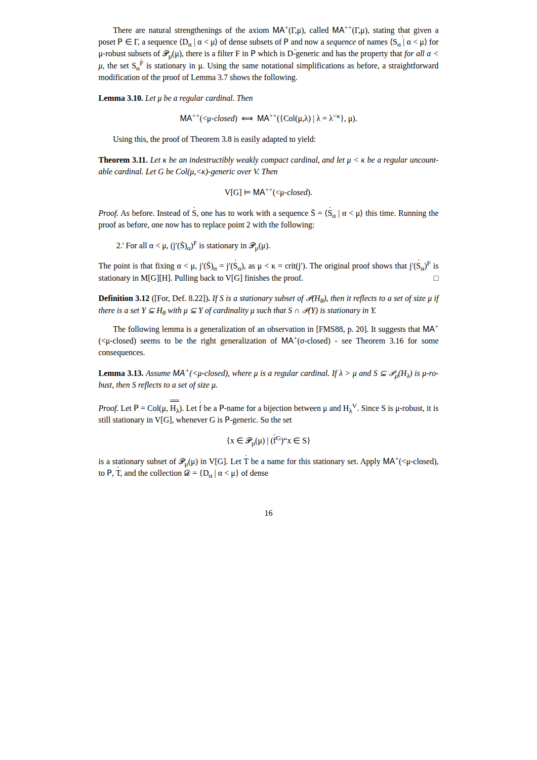There are natural strengthenings of the axiom MA+(Γ,μ), called MA++(Γ,μ), stating that given a poset 𝖯 ∈ Γ, a sequence ⟨Dα | α < μ⟩ of dense subsets of 𝖯 and now a sequence of names ⟨Sα | α < μ⟩ for μ-robust subsets of 𝒫μ(μ), there is a filter F in 𝖯 which is D-generic and has the property that for all α < μ, the set SαF is stationary in μ. Using the same notational simplifications as before, a straightforward modification of the proof of Lemma 3.7 shows the following.
Lemma 3.10. Let μ be a regular cardinal. Then
MA++(<μ-closed) ⟺ MA++({Col(μ,λ) | λ = λ<κ}, μ).
Using this, the proof of Theorem 3.8 is easily adapted to yield:
Theorem 3.11. Let κ be an indestructibly weakly compact cardinal, and let μ < κ be a regular uncountable cardinal. Let G be Col(μ,<κ)-generic over V. Then
V[G] ⊨ MA++(<μ-closed).
Proof. As before. Instead of S, one has to work with a sequence S = ⟨Sα | α < μ⟩ this time. Running the proof as before, one now has to replace point 2 with the following:
2.' For all α < μ, (j′(S)α)F is stationary in 𝒫μ(μ).
The point is that fixing α < μ, j′(S)α = j′(Sα), as μ < κ = crit(j′). The original proof shows that j′(Sα)F is stationary in M[G][H]. Pulling back to V[G] finishes the proof. □
Definition 3.12 ([For, Def. 8.22]). If S is a stationary subset of 𝒫(Hθ), then it reflects to a set of size μ if there is a set Y ⊆ Hθ with μ ⊆ Y of cardinality μ such that S ∩ 𝒫(Y) is stationary in Y.
The following lemma is a generalization of an observation in [FMS88, p. 20]. It suggests that MA+(<μ-closed) seems to be the right generalization of MA+(σ-closed) - see Theorem 3.16 for some consequences.
Lemma 3.13. Assume MA+(<μ-closed), where μ is a regular cardinal. If λ > μ and S ⊆ 𝒫μ(Hλ) is μ-robust, then S reflects to a set of size μ.
Proof. Let 𝖯 = Col(μ, Hλ). Let f be a 𝖯-name for a bijection between μ and HλV. Since S is μ-robust, it is still stationary in V[G], whenever G is 𝖯-generic. So the set
{x ∈ 𝒫μ(μ) | (fG)“x ∈ S}
is a stationary subset of 𝒫μ(μ) in V[G]. Let T be a name for this stationary set. Apply MA+(<μ-closed), to 𝖯, T, and the collection 𝒟 = {Dα | α < μ} of dense
16